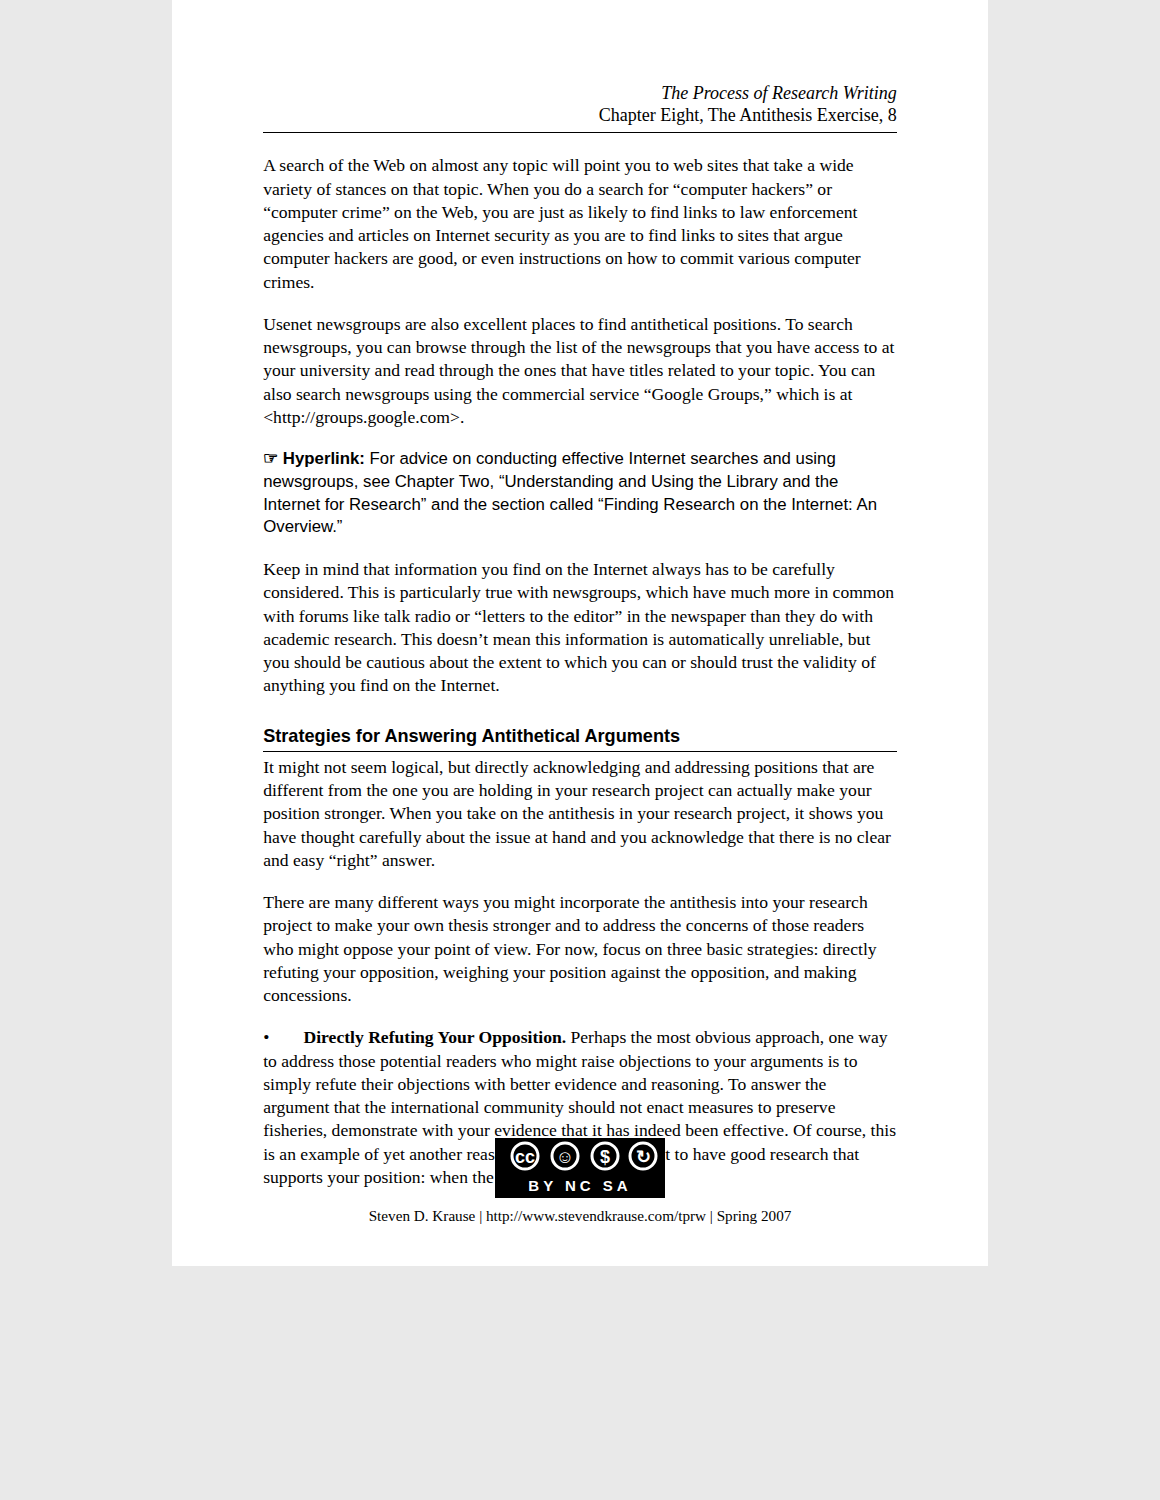The Process of Research Writing
Chapter Eight, The Antithesis Exercise, 8
A search of the Web on almost any topic will point you to web sites that take a wide variety of stances on that topic. When you do a search for “computer hackers” or “computer crime” on the Web, you are just as likely to find links to law enforcement agencies and articles on Internet security as you are to find links to sites that argue computer hackers are good, or even instructions on how to commit various computer crimes.
Usenet newsgroups are also excellent places to find antithetical positions. To search newsgroups, you can browse through the list of the newsgroups that you have access to at your university and read through the ones that have titles related to your topic. You can also search newsgroups using the commercial service “Google Groups,” which is at <http://groups.google.com>.
☞ Hyperlink: For advice on conducting effective Internet searches and using newsgroups, see Chapter Two, “Understanding and Using the Library and the Internet for Research” and the section called “Finding Research on the Internet: An Overview.”
Keep in mind that information you find on the Internet always has to be carefully considered. This is particularly true with newsgroups, which have much more in common with forums like talk radio or “letters to the editor” in the newspaper than they do with academic research. This doesn’t mean this information is automatically unreliable, but you should be cautious about the extent to which you can or should trust the validity of anything you find on the Internet.
Strategies for Answering Antithetical Arguments
It might not seem logical, but directly acknowledging and addressing positions that are different from the one you are holding in your research project can actually make your position stronger. When you take on the antithesis in your research project, it shows you have thought carefully about the issue at hand and you acknowledge that there is no clear and easy “right” answer.
There are many different ways you might incorporate the antithesis into your research project to make your own thesis stronger and to address the concerns of those readers who might oppose your point of view. For now, focus on three basic strategies: directly refuting your opposition, weighing your position against the opposition, and making concessions.
•Directly Refuting Your Opposition. Perhaps the most obvious approach, one way to address those potential readers who might raise objections to your arguments is to simply refute their objections with better evidence and reasoning. To answer the argument that the international community should not enact measures to preserve fisheries, demonstrate with your evidence that it has indeed been effective. Of course, this is an example of yet another reason why it is so important to have good research that supports your position: when the
cc ☺ $ ↻ BY NC SA
Steven D. Krause | http://www.stevendkrause.com/tprw | Spring 2007